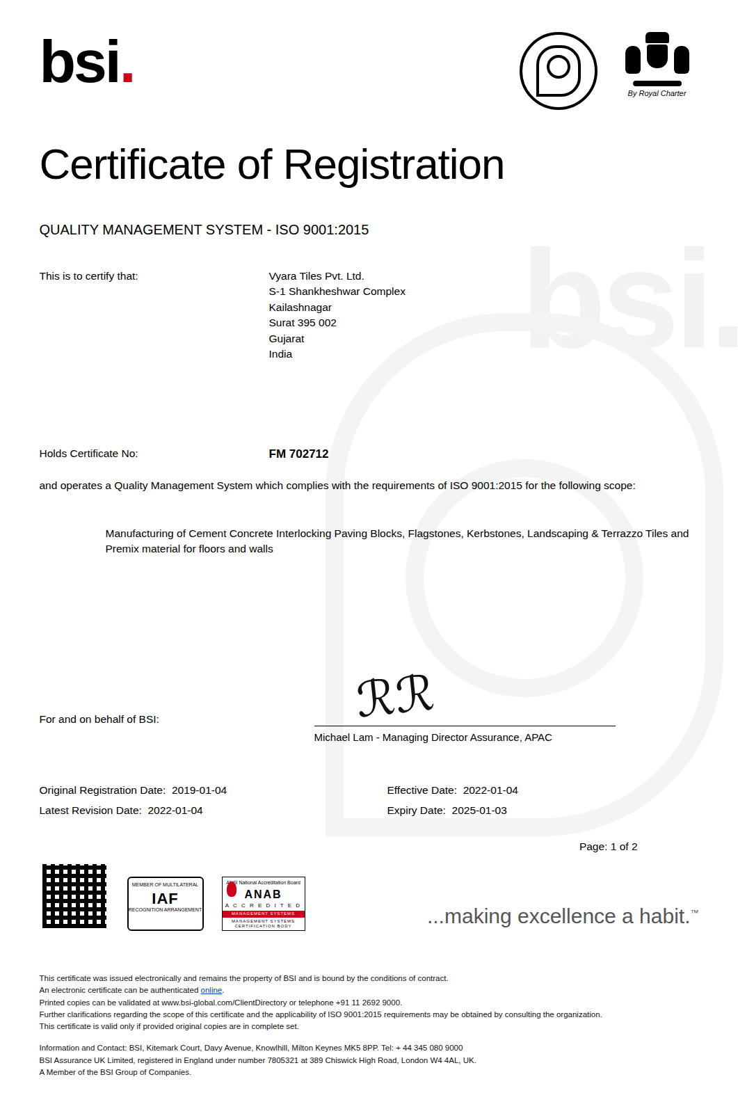bsi.
bsi.
By Royal Charter
Certificate of Registration
QUALITY MANAGEMENT SYSTEM - ISO 9001:2015
This is to certify that:
Vyara Tiles Pvt. Ltd.
S-1 Shankheshwar Complex
Kailashnagar
Surat 395 002
Gujarat
India
Holds Certificate No:
FM 702712
and operates a Quality Management System which complies with the requirements of ISO 9001:2015 for the following scope:
Manufacturing of Cement Concrete Interlocking Paving Blocks, Flagstones, Kerbstones, Landscaping & Terrazzo Tiles and Premix material for floors and walls
For and on behalf of BSI:
ℛℛ
Michael Lam - Managing Director Assurance, APAC
Original Registration Date: 2019-01-04
Latest Revision Date: 2022-01-04
Effective Date: 2022-01-04
Expiry Date: 2025-01-03
Page: 1 of 2
MEMBER OF MULTILATERAL
IAF
RECOGNITION ARRANGEMENT
ANSI National Accreditation Board
ANAB
A C C R E D I T E D
MANAGEMENT SYSTEMS
MANAGEMENT SYSTEMS
CERTIFICATION BODY
...making excellence a habit.™
This certificate was issued electronically and remains the property of BSI and is bound by the conditions of contract.
An electronic certificate can be authenticated online.
Printed copies can be validated at www.bsi-global.com/ClientDirectory or telephone +91 11 2692 9000.
Further clarifications regarding the scope of this certificate and the applicability of ISO 9001:2015 requirements may be obtained by consulting the organization.
This certificate is valid only if provided original copies are in complete set.
Information and Contact: BSI, Kitemark Court, Davy Avenue, Knowlhill, Milton Keynes MK5 8PP. Tel: + 44 345 080 9000
BSI Assurance UK Limited, registered in England under number 7805321 at 389 Chiswick High Road, London W4 4AL, UK.
A Member of the BSI Group of Companies.